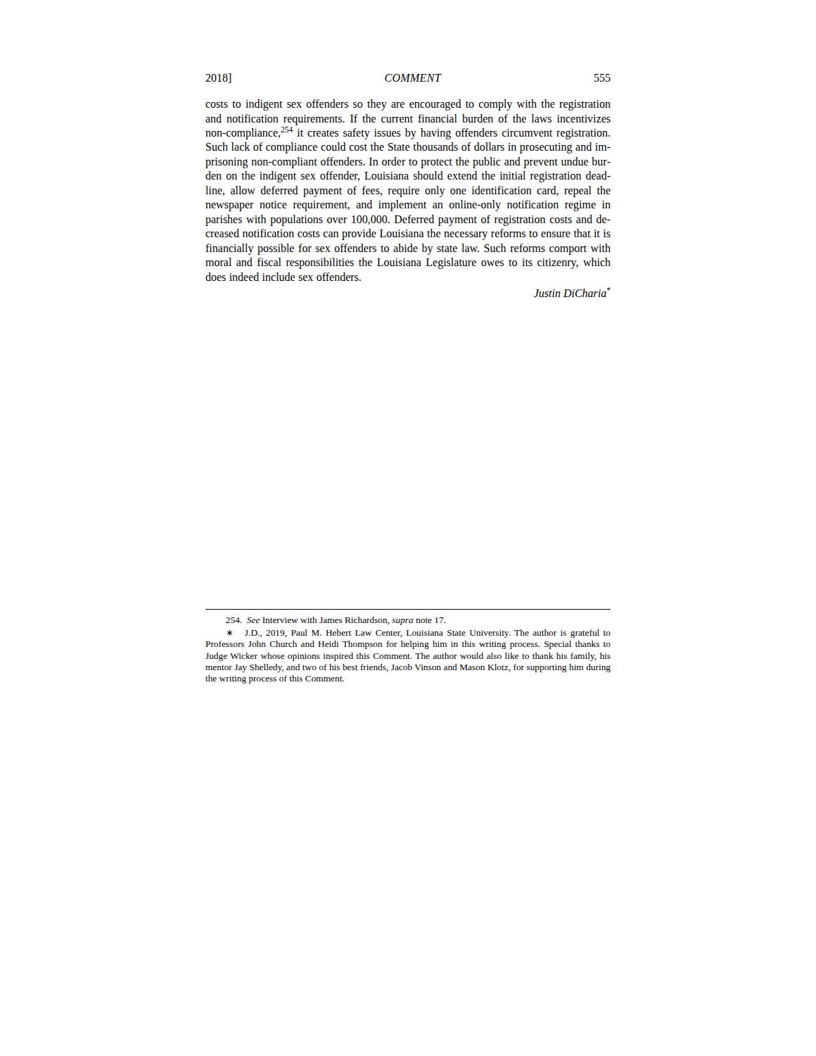2018] COMMENT 555
costs to indigent sex offenders so they are encouraged to comply with the registration and notification requirements. If the current financial burden of the laws incentivizes non-compliance,254 it creates safety issues by having offenders circumvent registration. Such lack of compliance could cost the State thousands of dollars in prosecuting and imprisoning non-compliant offenders. In order to protect the public and prevent undue burden on the indigent sex offender, Louisiana should extend the initial registration deadline, allow deferred payment of fees, require only one identification card, repeal the newspaper notice requirement, and implement an online-only notification regime in parishes with populations over 100,000. Deferred payment of registration costs and decreased notification costs can provide Louisiana the necessary reforms to ensure that it is financially possible for sex offenders to abide by state law. Such reforms comport with moral and fiscal responsibilities the Louisiana Legislature owes to its citizenry, which does indeed include sex offenders.
Justin DiCharia*
254. See Interview with James Richardson, supra note 17.
∗ J.D., 2019, Paul M. Hebert Law Center, Louisiana State University. The author is grateful to Professors John Church and Heidi Thompson for helping him in this writing process. Special thanks to Judge Wicker whose opinions inspired this Comment. The author would also like to thank his family, his mentor Jay Shelledy, and two of his best friends, Jacob Vinson and Mason Klotz, for supporting him during the writing process of this Comment.